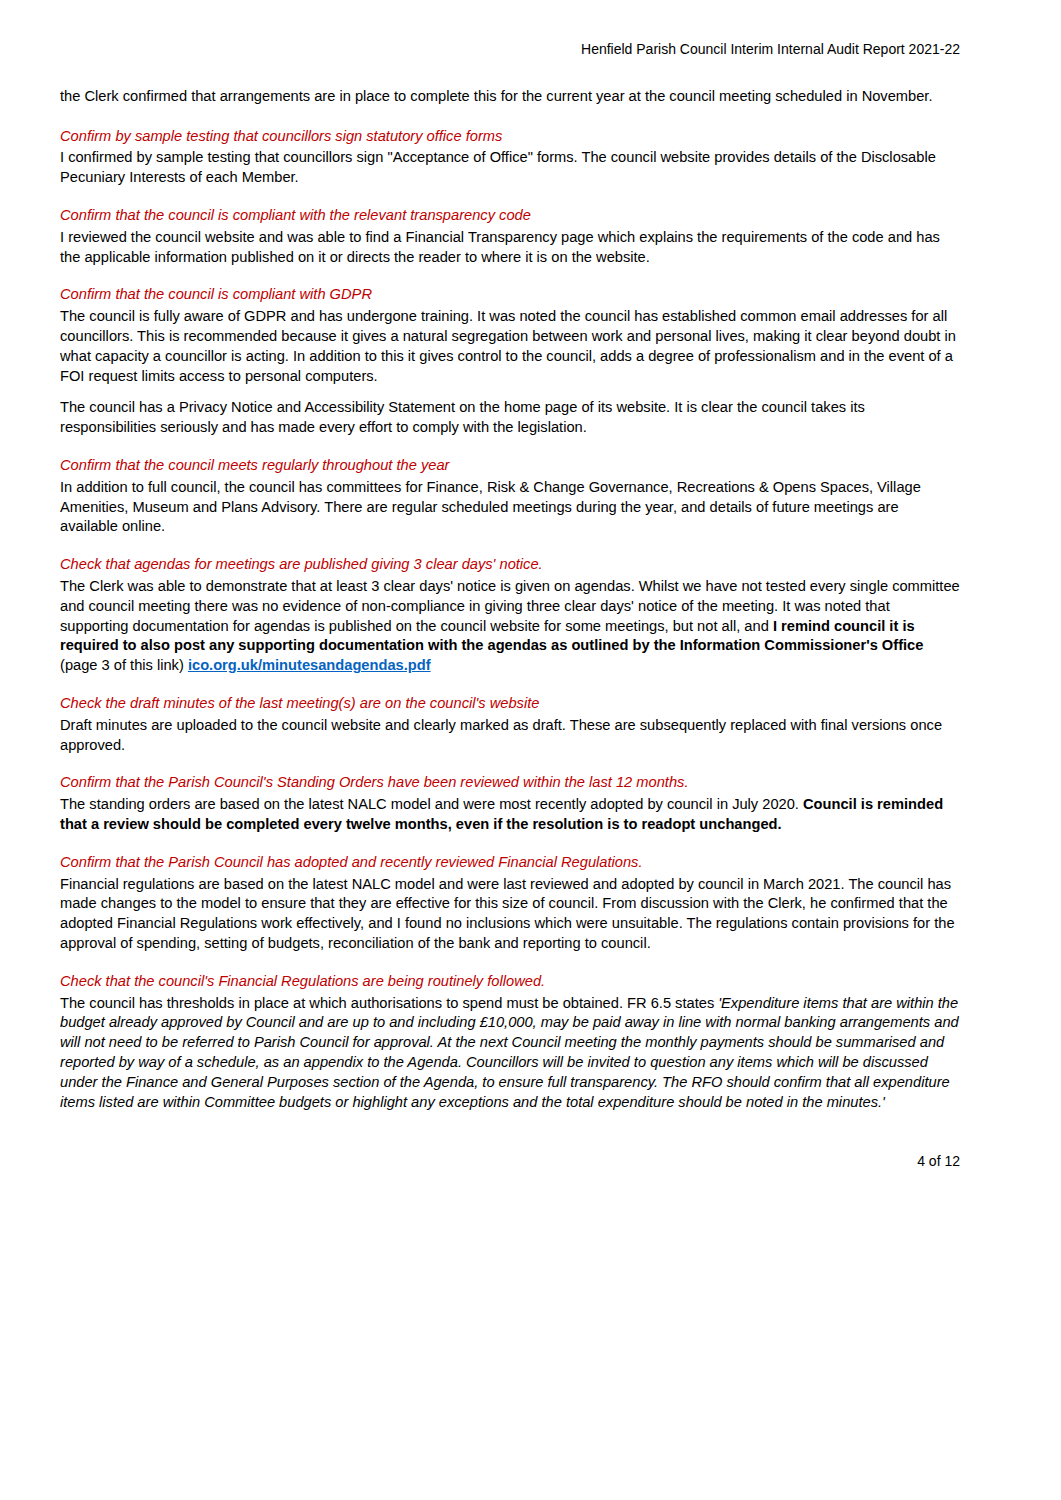Henfield Parish Council Interim Internal Audit Report 2021-22
the Clerk confirmed that arrangements are in place to complete this for the current year at the council meeting scheduled in November.
Confirm by sample testing that councillors sign statutory office forms
I confirmed by sample testing that councillors sign "Acceptance of Office" forms. The council website provides details of the Disclosable Pecuniary Interests of each Member.
Confirm that the council is compliant with the relevant transparency code
I reviewed the council website and was able to find a Financial Transparency page which explains the requirements of the code and has the applicable information published on it or directs the reader to where it is on the website.
Confirm that the council is compliant with GDPR
The council is fully aware of GDPR and has undergone training. It was noted the council has established common email addresses for all councillors. This is recommended because it gives a natural segregation between work and personal lives, making it clear beyond doubt in what capacity a councillor is acting. In addition to this it gives control to the council, adds a degree of professionalism and in the event of a FOI request limits access to personal computers.
The council has a Privacy Notice and Accessibility Statement on the home page of its website. It is clear the council takes its responsibilities seriously and has made every effort to comply with the legislation.
Confirm that the council meets regularly throughout the year
In addition to full council, the council has committees for Finance, Risk & Change Governance, Recreations & Opens Spaces, Village Amenities, Museum and Plans Advisory. There are regular scheduled meetings during the year, and details of future meetings are available online.
Check that agendas for meetings are published giving 3 clear days' notice.
The Clerk was able to demonstrate that at least 3 clear days' notice is given on agendas. Whilst we have not tested every single committee and council meeting there was no evidence of non-compliance in giving three clear days' notice of the meeting. It was noted that supporting documentation for agendas is published on the council website for some meetings, but not all, and I remind council it is required to also post any supporting documentation with the agendas as outlined by the Information Commissioner's Office (page 3 of this link) ico.org.uk/minutesandagendas.pdf
Check the draft minutes of the last meeting(s) are on the council's website
Draft minutes are uploaded to the council website and clearly marked as draft. These are subsequently replaced with final versions once approved.
Confirm that the Parish Council's Standing Orders have been reviewed within the last 12 months.
The standing orders are based on the latest NALC model and were most recently adopted by council in July 2020. Council is reminded that a review should be completed every twelve months, even if the resolution is to readopt unchanged.
Confirm that the Parish Council has adopted and recently reviewed Financial Regulations.
Financial regulations are based on the latest NALC model and were last reviewed and adopted by council in March 2021. The council has made changes to the model to ensure that they are effective for this size of council. From discussion with the Clerk, he confirmed that the adopted Financial Regulations work effectively, and I found no inclusions which were unsuitable. The regulations contain provisions for the approval of spending, setting of budgets, reconciliation of the bank and reporting to council.
Check that the council's Financial Regulations are being routinely followed.
The council has thresholds in place at which authorisations to spend must be obtained. FR 6.5 states 'Expenditure items that are within the budget already approved by Council and are up to and including £10,000, may be paid away in line with normal banking arrangements and will not need to be referred to Parish Council for approval. At the next Council meeting the monthly payments should be summarised and reported by way of a schedule, as an appendix to the Agenda. Councillors will be invited to question any items which will be discussed under the Finance and General Purposes section of the Agenda, to ensure full transparency. The RFO should confirm that all expenditure items listed are within Committee budgets or highlight any exceptions and the total expenditure should be noted in the minutes.'
4 of 12